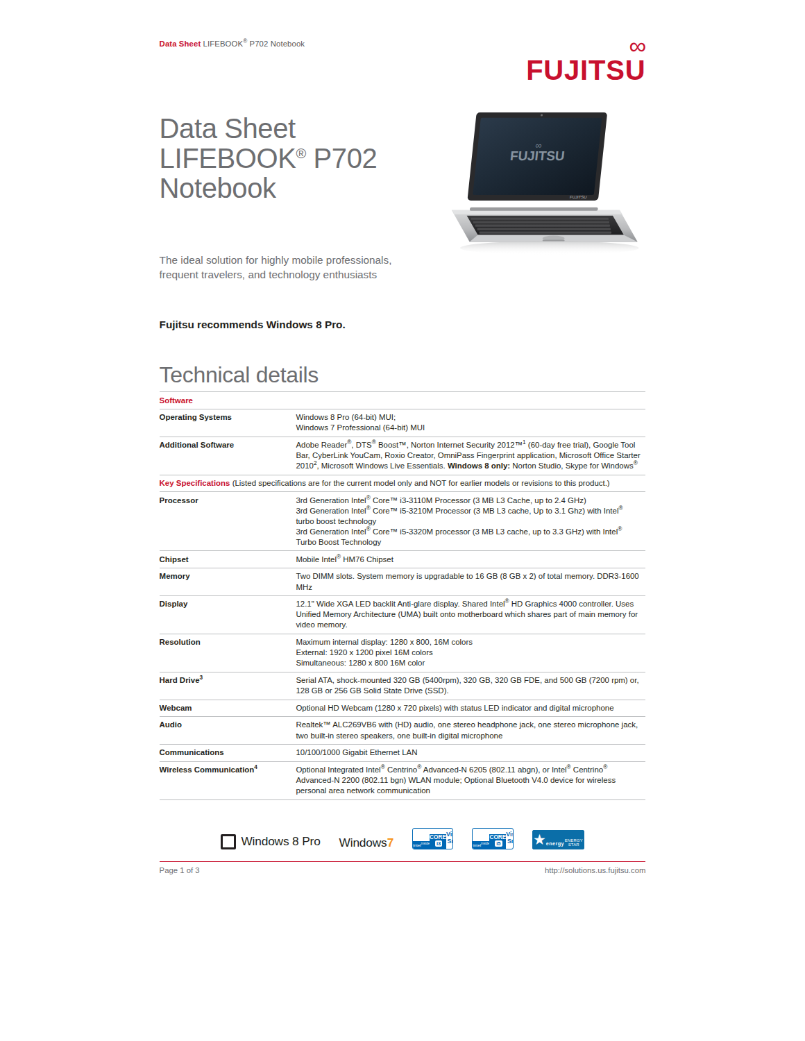Data Sheet LIFEBOOK® P702 Notebook
∞
FUJITSU
Data Sheet
LIFEBOOK® P702 Notebook
The ideal solution for highly mobile professionals, frequent travelers, and technology enthusiasts
Fujitsu recommends Windows 8 Pro.
FUJITSU ∞ FUJITSU
Technical details
| Software |
| --- |
| Operating Systems | Windows 8 Pro (64-bit) MUI; Windows 7 Professional (64-bit) MUI |
| Additional Software | Adobe Reader ® , DTS ® Boost™, Norton Internet Security 2012™ 1 (60-day free trial), Google Tool Bar, CyberLink YouCam, Roxio Creator, OmniPass Fingerprint application, Microsoft Office Starter 2010 2 , Microsoft Windows Live Essentials. Windows 8 only: Norton Studio, Skype for Windows ® |
| Key Specifications (Listed specifications are for the current model only and NOT for earlier models or revisions to this product.) |
| Processor | 3rd Generation Intel ® Core™ i3-3110M Processor (3 MB L3 Cache, up to 2.4 GHz) 3rd Generation Intel ® Core™ i5-3210M Processor (3 MB L3 cache, Up to 3.1 Ghz) with Intel ® turbo boost technology 3rd Generation Intel ® Core™ i5-3320M processor (3 MB L3 cache, up to 3.3 GHz) with Intel ® Turbo Boost Technology |
| Chipset | Mobile Intel ® HM76 Chipset |
| Memory | Two DIMM slots. System memory is upgradable to 16 GB (8 GB x 2) of total memory. DDR3-1600 MHz |
| Display | 12.1" Wide XGA LED backlit Anti-glare display. Shared Intel ® HD Graphics 4000 controller. Uses Unified Memory Architecture (UMA) built onto motherboard which shares part of main memory for video memory. |
| Resolution | Maximum internal display: 1280 x 800, 16M colors External: 1920 x 1200 pixel 16M colors Simultaneous: 1280 x 800 16M color |
| Hard Drive 3 | Serial ATA, shock-mounted 320 GB (5400rpm), 320 GB, 320 GB FDE, and 500 GB (7200 rpm) or, 128 GB or 256 GB Solid State Drive (SSD). |
| Webcam | Optional HD Webcam (1280 x 720 pixels) with status LED indicator and digital microphone |
| Audio | Realtek™ ALC269VB6 with (HD) audio, one stereo headphone jack, one stereo microphone jack, two built-in stereo speakers, one built-in digital microphone |
| Communications | 10/100/1000 Gigabit Ethernet LAN |
| Wireless Communication 4 | Optional Integrated Intel ® Centrino ® Advanced-N 6205 (802.11 abgn), or Intel ® Centrino ® Advanced-N 2200 (802.11 bgn) WLAN module; Optional Bluetooth V4.0 device for wireless personal area network communication |
Windows 8 Pro
Windows7
intelinside
CORE i3
Visibly
Smart
intelinside
CORE i5
Visibly
Smart
★
energy
ENERGY STAR
Page 1 of 3
http://solutions.us.fujitsu.com